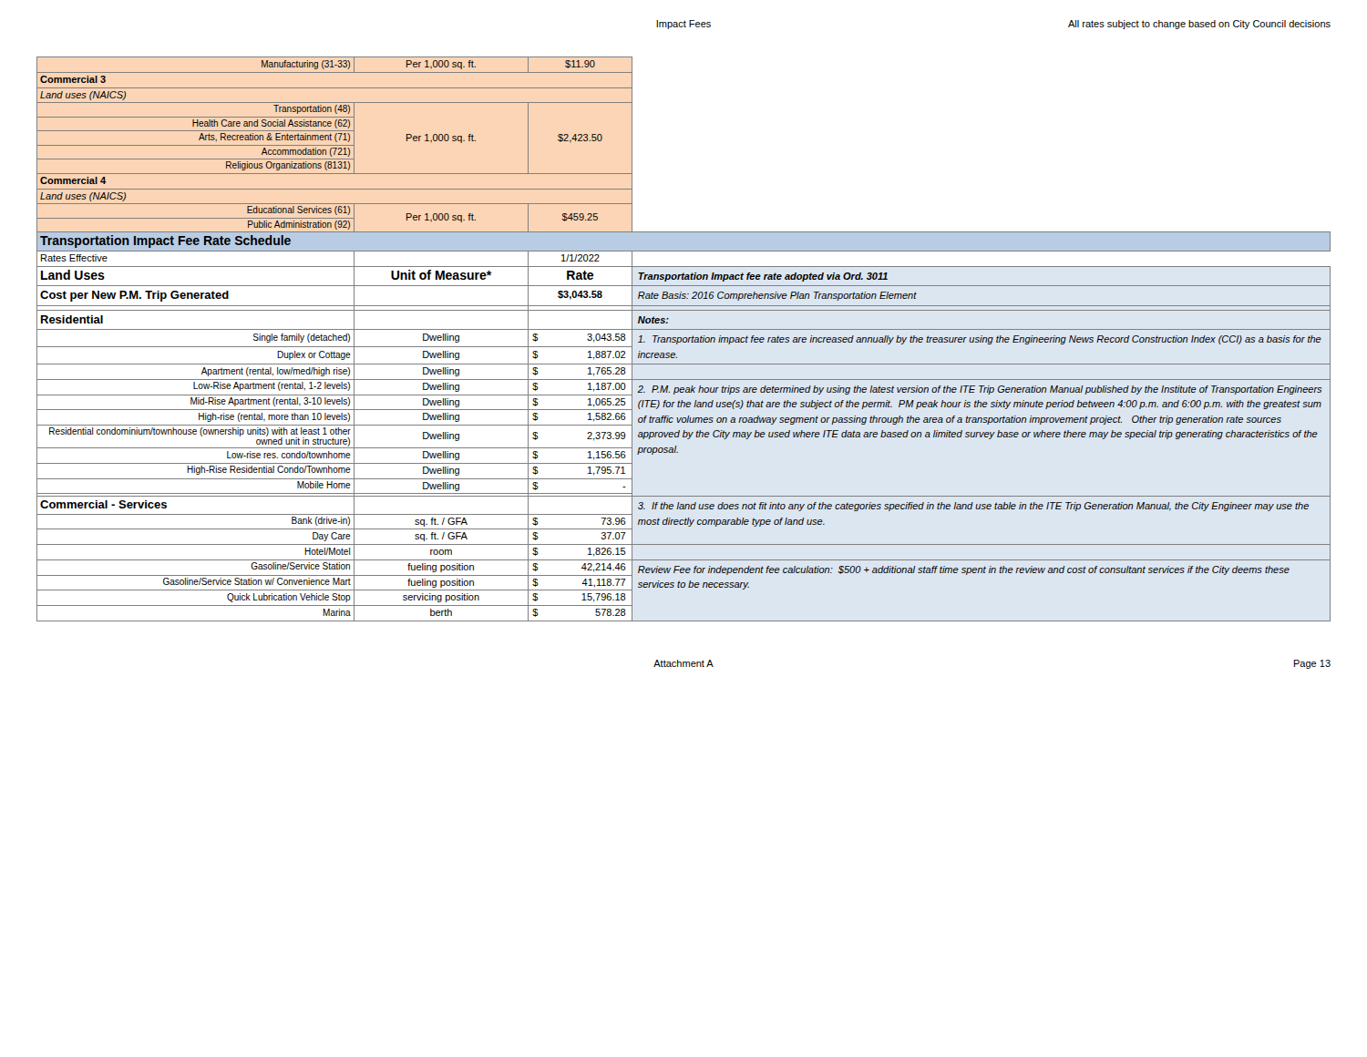Impact Fees
All rates subject to change based on City Council decisions
| Manufacturing (31-33) | Per 1,000 sq. ft. | $11.90 | |
| Commercial 3 | |
| Land uses (NAICS) | |
| Transportation (48) | Per 1,000 sq. ft. | $2,423.50 | |
| Health Care and Social Assistance (62) | |
| Arts, Recreation & Entertainment (71) | |
| Accommodation (721) | |
| Religious Organizations (8131) | |
| Commercial 4 | |
| Land uses (NAICS) | |
| Educational Services (61) | Per 1,000 sq. ft. | $459.25 | |
| Public Administration (92) | |
| Transportation Impact Fee Rate Schedule |
| Rates Effective | | 1/1/2022 | |
| Land Uses | Unit of Measure* | Rate | Transportation Impact fee rate adopted via Ord. 3011 |
| Cost per New P.M. Trip Generated | | $3,043.58 | Rate Basis: 2016 Comprehensive Plan Transportation Element |
| Residential | | | Notes: |
| Single family (detached) | Dwelling | $ 3,043.58 | 1. Transportation impact fee rates are increased annually by the treasurer using the Engineering News Record Construction Index (CCI) as a basis for the increase. |
| Duplex or Cottage | Dwelling | $ 1,887.02 |
| Apartment (rental, low/med/high rise) | Dwelling | $ 1,765.28 | |
| Low-Rise Apartment (rental, 1-2 levels) | Dwelling | $ 1,187.00 | 2. P.M. peak hour trips are determined by using the latest version of the ITE Trip Generation Manual published by the Institute of Transportation Engineers (ITE) for the land use(s) that are the subject of the permit. PM peak hour is the sixty minute period between 4:00 p.m. and 6:00 p.m. with the greatest sum of traffic volumes on a roadway segment or passing through the area of a transportation improvement project. Other trip generation rate sources approved by the City may be used where ITE data are based on a limited survey base or where there may be special trip generating characteristics of the proposal. |
| Mid-Rise Apartment (rental, 3-10 levels) | Dwelling | $ 1,065.25 |
| High-rise (rental, more than 10 levels) | Dwelling | $ 1,582.66 |
| Residential condominium/townhouse (ownership units) with at least 1 other owned unit in structure) | Dwelling | $ 2,373.99 |
| Low-rise res. condo/townhome | Dwelling | $ 1,156.56 |
| High-Rise Residential Condo/Townhome | Dwelling | $ 1,795.71 |
| Mobile Home | Dwelling | $ - |
| Commercial - Services | | | 3. If the land use does not fit into any of the categories specified in the land use table in the ITE Trip Generation Manual, the City Engineer may use the most directly comparable type of land use. |
| Bank (drive-in) | sq. ft. / GFA | $ 73.96 |
| Day Care | sq. ft. / GFA | $ 37.07 |
| Hotel/Motel | room | $ 1,826.15 | |
| Gasoline/Service Station | fueling position | $ 42,214.46 | Review Fee for independent fee calculation: $500 + additional staff time spent in the review and cost of consultant services if the City deems these services to be necessary. |
| Gasoline/Service Station w/ Convenience Mart | fueling position | $ 41,118.77 |
| Quick Lubrication Vehicle Stop | servicing position | $ 15,796.18 |
| Marina | berth | $ 578.28 |
Attachment A
Page 13